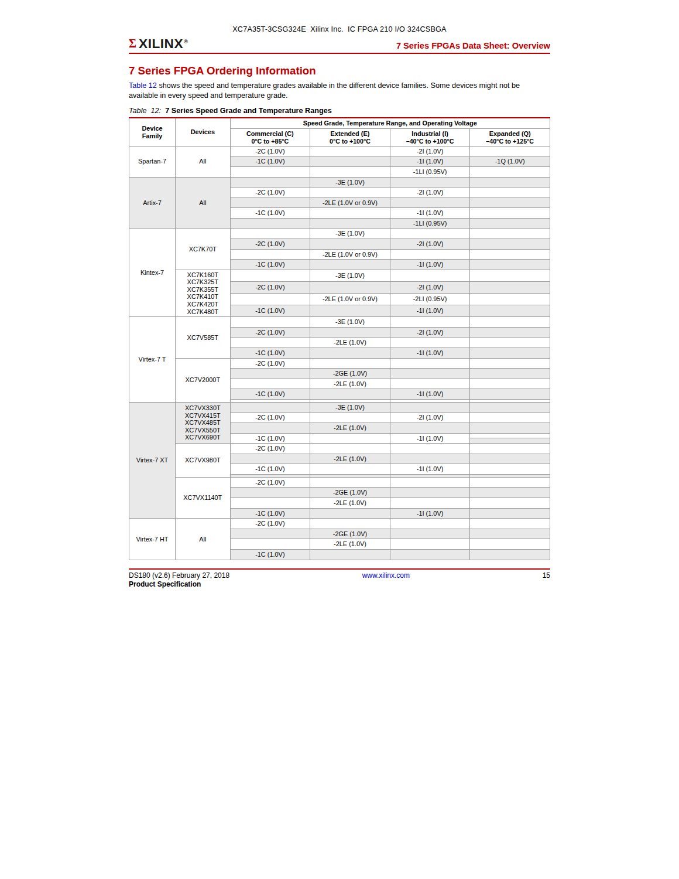XC7A35T-3CSG324E Xilinx Inc. IC FPGA 210 I/O 324CSBGA
Σ XILINX
7 Series FPGAs Data Sheet: Overview
7 Series FPGA Ordering Information
Table 12 shows the speed and temperature grades available in the different device families. Some devices might not be available in every speed and temperature grade.
Table 12: 7 Series Speed Grade and Temperature Ranges
| Device Family | Devices | Speed Grade, Temperature Range, and Operating Voltage |
| --- | --- | --- |
| Commercial (C) 0°C to +85°C | Extended (E) 0°C to +100°C | Industrial (I) –40°C to +100°C | Expanded (Q) –40°C to +125°C |
| Spartan-7 | All | -2C (1.0V) | | -2I (1.0V) | |
| -1C (1.0V) | | -1I (1.0V) | -1Q (1.0V) |
| | | -1LI (0.95V) | |
| Artix-7 | All | | -3E (1.0V) | | |
| -2C (1.0V) | | -2I (1.0V) | |
| | -2LE (1.0V or 0.9V) | | |
| -1C (1.0V) | | -1I (1.0V) | |
| | | -1LI (0.95V) | |
| Kintex-7 | XC7K70T | | -3E (1.0V) | | |
| -2C (1.0V) | | -2I (1.0V) | |
| | -2LE (1.0V or 0.9V) | | |
| -1C (1.0V) | | -1I (1.0V) | |
| XC7K160T XC7K325T XC7K355T XC7K410T XC7K420T XC7K480T | | -3E (1.0V) | | |
| -2C (1.0V) | | -2I (1.0V) | |
| | -2LE (1.0V or 0.9V) | -2LI (0.95V) | |
| -1C (1.0V) | | -1I (1.0V) | |
| Virtex-7 T | XC7V585T | | -3E (1.0V) | | |
| -2C (1.0V) | | -2I (1.0V) | |
| | -2LE (1.0V) | | |
| -1C (1.0V) | | -1I (1.0V) | |
| XC7V2000T | -2C (1.0V) | | | |
| | -2GE (1.0V) | | |
| | -2LE (1.0V) | | |
| -1C (1.0V) | | -1I (1.0V) | |
| Virtex-7 XT | XC7VX330T XC7VX415T XC7VX485T XC7VX550T XC7VX690T | | -3E (1.0V) | | |
| -2C (1.0V) | | -2I (1.0V) | |
| | -2LE (1.0V) | | |
| -1C (1.0V) | | -1I (1.0V) | |
| XC7VX980T | -2C (1.0V) | | | |
| | -2LE (1.0V) | | |
| -1C (1.0V) | | -1I (1.0V) | |
| XC7VX1140T | -2C (1.0V) | | | |
| | -2GE (1.0V) | | |
| | -2LE (1.0V) | | |
| -1C (1.0V) | | -1I (1.0V) | |
| Virtex-7 HT | All | -2C (1.0V) | | | |
| | -2GE (1.0V) | | |
| | -2LE (1.0V) | | |
| -1C (1.0V) | | | |
DS180 (v2.6) February 27, 2018
Product Specification
www.xilinx.com
15